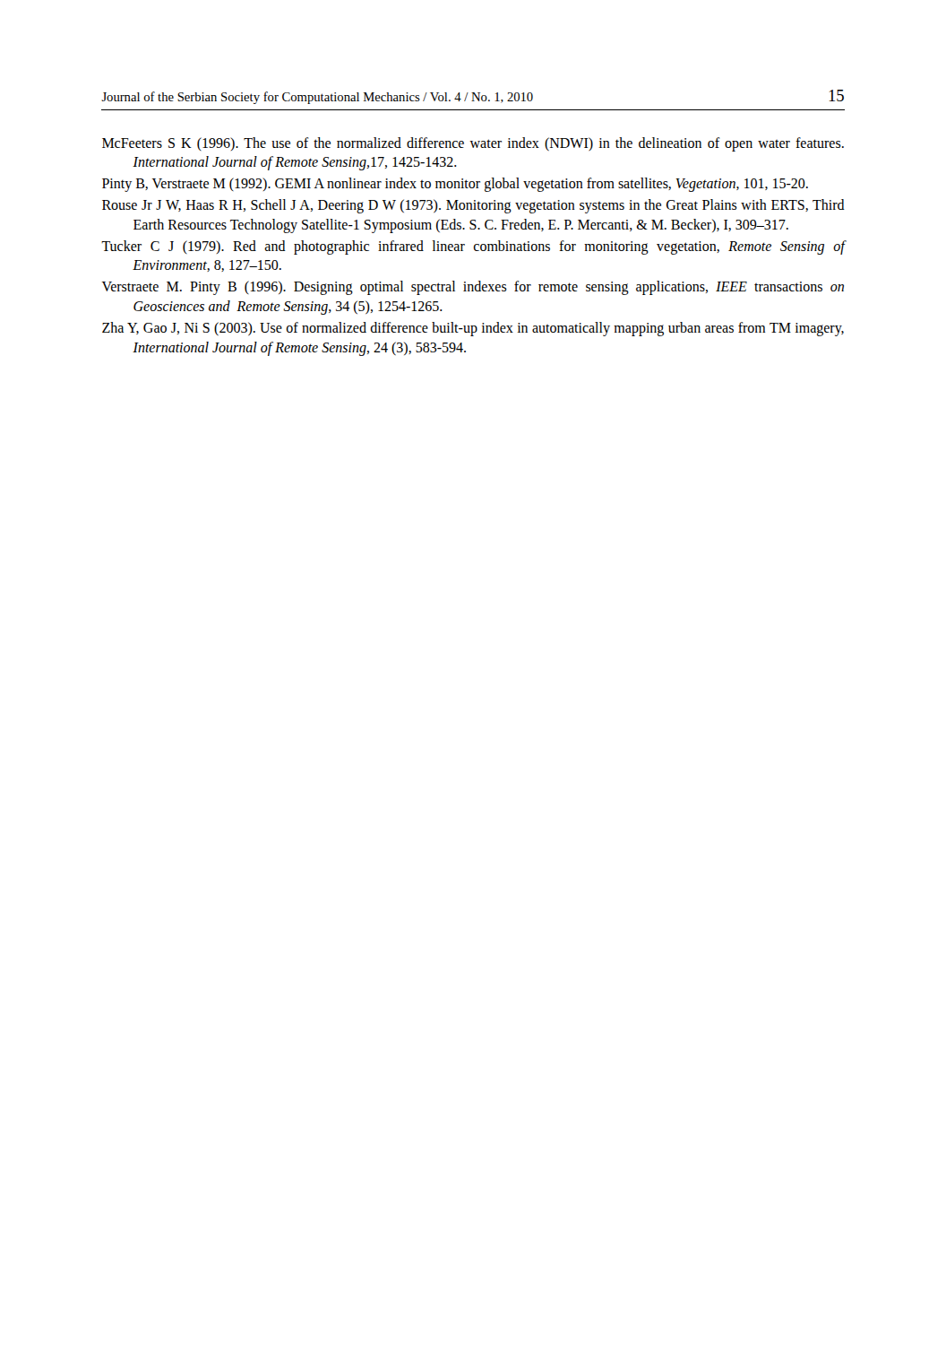Journal of the Serbian Society for Computational Mechanics / Vol. 4 / No. 1, 2010 15
McFeeters S K (1996). The use of the normalized difference water index (NDWI) in the delineation of open water features. International Journal of Remote Sensing,17, 1425-1432.
Pinty B, Verstraete M (1992). GEMI A nonlinear index to monitor global vegetation from satellites, Vegetation, 101, 15-20.
Rouse Jr J W, Haas R H, Schell J A, Deering D W (1973). Monitoring vegetation systems in the Great Plains with ERTS, Third Earth Resources Technology Satellite-1 Symposium (Eds. S. C. Freden, E. P. Mercanti, & M. Becker), I, 309–317.
Tucker C J (1979). Red and photographic infrared linear combinations for monitoring vegetation, Remote Sensing of Environment, 8, 127–150.
Verstraete M. Pinty B (1996). Designing optimal spectral indexes for remote sensing applications, IEEE transactions on Geosciences and Remote Sensing, 34 (5), 1254-1265.
Zha Y, Gao J, Ni S (2003). Use of normalized difference built-up index in automatically mapping urban areas from TM imagery, International Journal of Remote Sensing, 24 (3), 583-594.